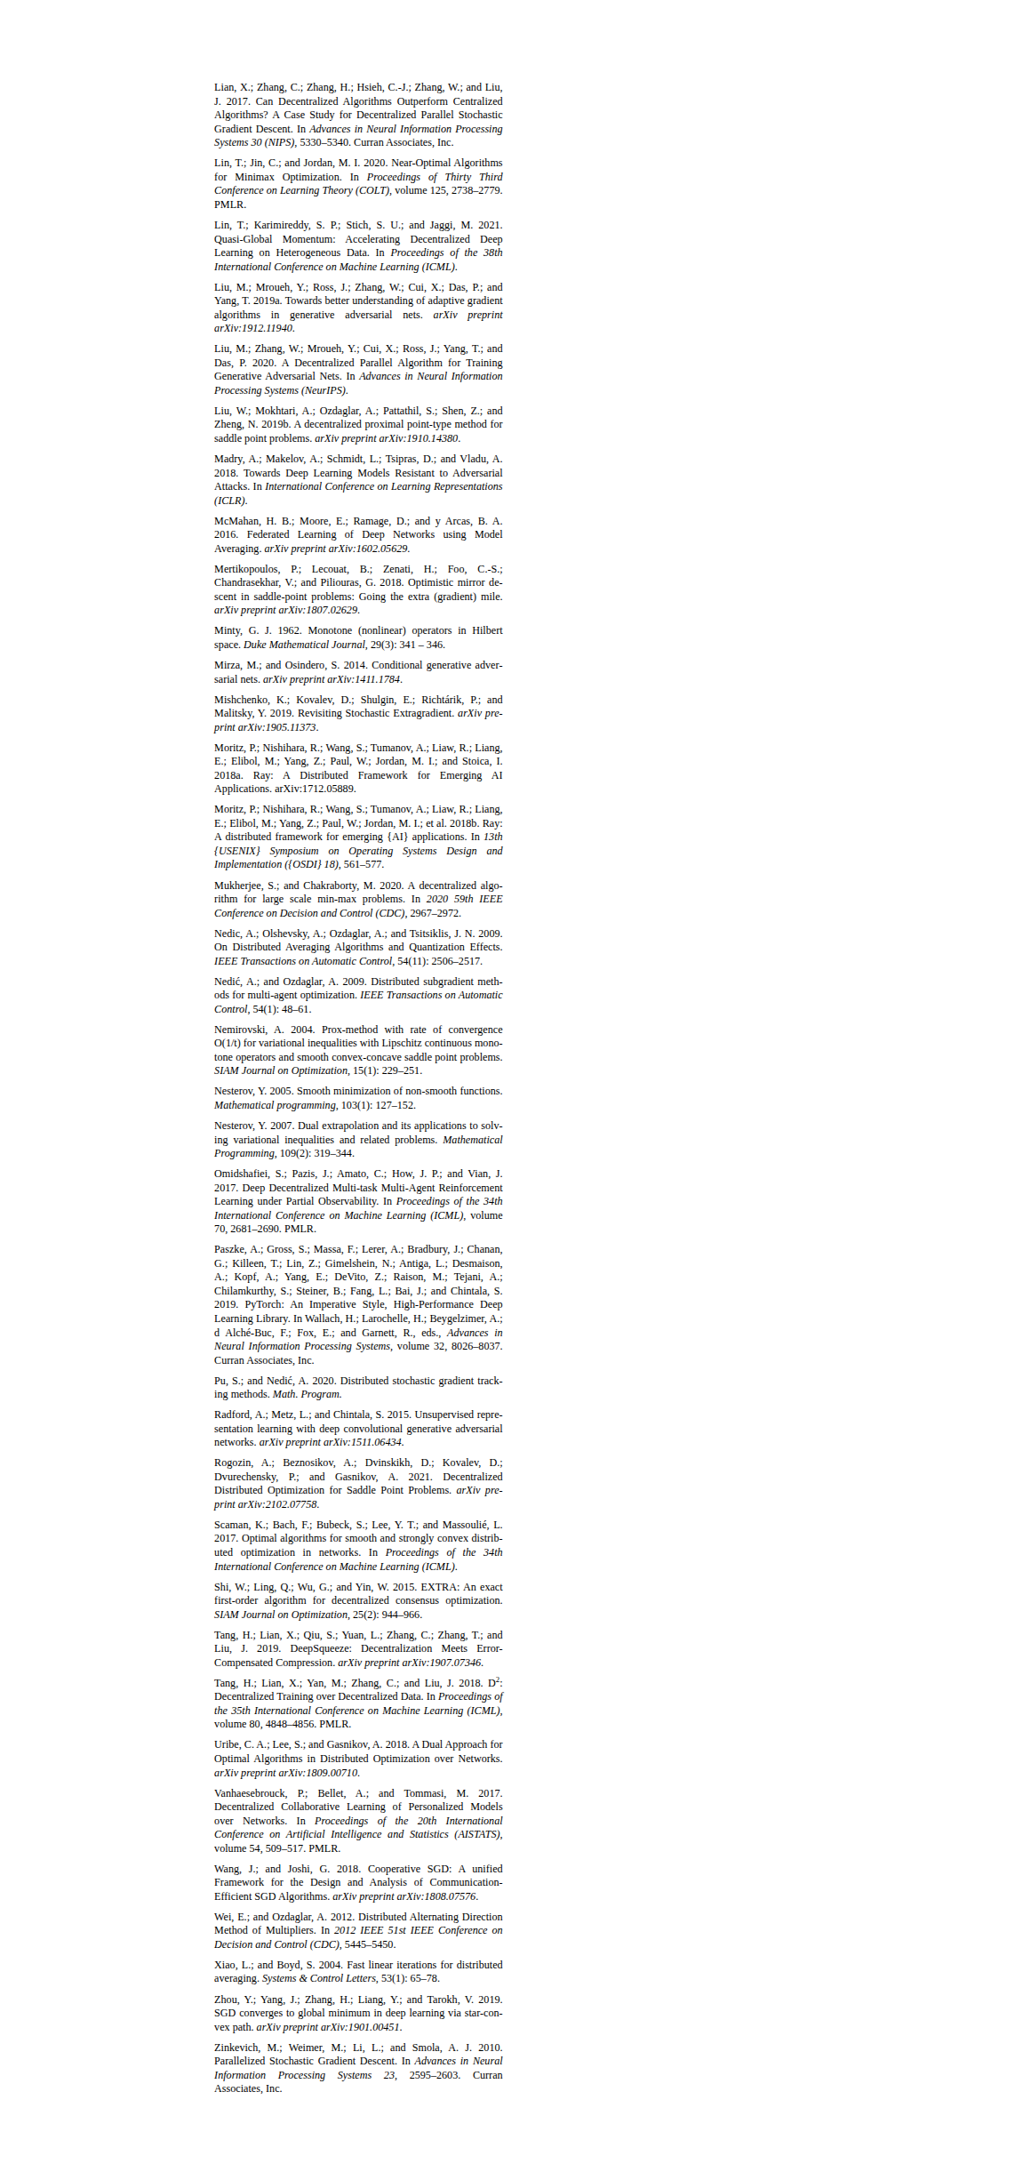Lian, X.; Zhang, C.; Zhang, H.; Hsieh, C.-J.; Zhang, W.; and Liu, J. 2017. Can Decentralized Algorithms Outperform Centralized Algorithms? A Case Study for Decentralized Parallel Stochastic Gradient Descent. In Advances in Neural Information Processing Systems 30 (NIPS), 5330–5340. Curran Associates, Inc.
Lin, T.; Jin, C.; and Jordan, M. I. 2020. Near-Optimal Algorithms for Minimax Optimization. In Proceedings of Thirty Third Conference on Learning Theory (COLT), volume 125, 2738–2779. PMLR.
Lin, T.; Karimireddy, S. P.; Stich, S. U.; and Jaggi, M. 2021. Quasi-Global Momentum: Accelerating Decentralized Deep Learning on Heterogeneous Data. In Proceedings of the 38th International Conference on Machine Learning (ICML).
Liu, M.; Mroueh, Y.; Ross, J.; Zhang, W.; Cui, X.; Das, P.; and Yang, T. 2019a. Towards better understanding of adaptive gradient algorithms in generative adversarial nets. arXiv preprint arXiv:1912.11940.
Liu, M.; Zhang, W.; Mroueh, Y.; Cui, X.; Ross, J.; Yang, T.; and Das, P. 2020. A Decentralized Parallel Algorithm for Training Generative Adversarial Nets. In Advances in Neural Information Processing Systems (NeurIPS).
Liu, W.; Mokhtari, A.; Ozdaglar, A.; Pattathil, S.; Shen, Z.; and Zheng, N. 2019b. A decentralized proximal point-type method for saddle point problems. arXiv preprint arXiv:1910.14380.
Madry, A.; Makelov, A.; Schmidt, L.; Tsipras, D.; and Vladu, A. 2018. Towards Deep Learning Models Resistant to Adversarial Attacks. In International Conference on Learning Representations (ICLR).
McMahan, H. B.; Moore, E.; Ramage, D.; and y Arcas, B. A. 2016. Federated Learning of Deep Networks using Model Averaging. arXiv preprint arXiv:1602.05629.
Mertikopoulos, P.; Lecouat, B.; Zenati, H.; Foo, C.-S.; Chandrasekhar, V.; and Piliouras, G. 2018. Optimistic mirror descent in saddle-point problems: Going the extra (gradient) mile. arXiv preprint arXiv:1807.02629.
Minty, G. J. 1962. Monotone (nonlinear) operators in Hilbert space. Duke Mathematical Journal, 29(3): 341 – 346.
Mirza, M.; and Osindero, S. 2014. Conditional generative adversarial nets. arXiv preprint arXiv:1411.1784.
Mishchenko, K.; Kovalev, D.; Shulgin, E.; Richtárik, P.; and Malitsky, Y. 2019. Revisiting Stochastic Extragradient. arXiv preprint arXiv:1905.11373.
Moritz, P.; Nishihara, R.; Wang, S.; Tumanov, A.; Liaw, R.; Liang, E.; Elibol, M.; Yang, Z.; Paul, W.; Jordan, M. I.; and Stoica, I. 2018a. Ray: A Distributed Framework for Emerging AI Applications. arXiv:1712.05889.
Moritz, P.; Nishihara, R.; Wang, S.; Tumanov, A.; Liaw, R.; Liang, E.; Elibol, M.; Yang, Z.; Paul, W.; Jordan, M. I.; et al. 2018b. Ray: A distributed framework for emerging {AI} applications. In 13th {USENIX} Symposium on Operating Systems Design and Implementation ({OSDI} 18), 561–577.
Mukherjee, S.; and Chakraborty, M. 2020. A decentralized algorithm for large scale min-max problems. In 2020 59th IEEE Conference on Decision and Control (CDC), 2967–2972.
Nedic, A.; Olshevsky, A.; Ozdaglar, A.; and Tsitsiklis, J. N. 2009. On Distributed Averaging Algorithms and Quantization Effects. IEEE Transactions on Automatic Control, 54(11): 2506–2517.
Nedić, A.; and Ozdaglar, A. 2009. Distributed subgradient methods for multi-agent optimization. IEEE Transactions on Automatic Control, 54(1): 48–61.
Nemirovski, A. 2004. Prox-method with rate of convergence O(1/t) for variational inequalities with Lipschitz continuous monotone operators and smooth convex-concave saddle point problems. SIAM Journal on Optimization, 15(1): 229–251.
Nesterov, Y. 2005. Smooth minimization of non-smooth functions. Mathematical programming, 103(1): 127–152.
Nesterov, Y. 2007. Dual extrapolation and its applications to solving variational inequalities and related problems. Mathematical Programming, 109(2): 319–344.
Omidshafiei, S.; Pazis, J.; Amato, C.; How, J. P.; and Vian, J. 2017. Deep Decentralized Multi-task Multi-Agent Reinforcement Learning under Partial Observability. In Proceedings of the 34th International Conference on Machine Learning (ICML), volume 70, 2681–2690. PMLR.
Paszke, A.; Gross, S.; Massa, F.; Lerer, A.; Bradbury, J.; Chanan, G.; Killeen, T.; Lin, Z.; Gimelshein, N.; Antiga, L.; Desmaison, A.; Kopf, A.; Yang, E.; DeVito, Z.; Raison, M.; Tejani, A.; Chilamkurthy, S.; Steiner, B.; Fang, L.; Bai, J.; and Chintala, S. 2019. PyTorch: An Imperative Style, High-Performance Deep Learning Library. In Wallach, H.; Larochelle, H.; Beygelzimer, A.; d Alché-Buc, F.; Fox, E.; and Garnett, R., eds., Advances in Neural Information Processing Systems, volume 32, 8026–8037. Curran Associates, Inc.
Pu, S.; and Nedić, A. 2020. Distributed stochastic gradient tracking methods. Math. Program.
Radford, A.; Metz, L.; and Chintala, S. 2015. Unsupervised representation learning with deep convolutional generative adversarial networks. arXiv preprint arXiv:1511.06434.
Rogozin, A.; Beznosikov, A.; Dvinskikh, D.; Kovalev, D.; Dvurechensky, P.; and Gasnikov, A. 2021. Decentralized Distributed Optimization for Saddle Point Problems. arXiv preprint arXiv:2102.07758.
Scaman, K.; Bach, F.; Bubeck, S.; Lee, Y. T.; and Massoulié, L. 2017. Optimal algorithms for smooth and strongly convex distributed optimization in networks. In Proceedings of the 34th International Conference on Machine Learning (ICML).
Shi, W.; Ling, Q.; Wu, G.; and Yin, W. 2015. EXTRA: An exact first-order algorithm for decentralized consensus optimization. SIAM Journal on Optimization, 25(2): 944–966.
Tang, H.; Lian, X.; Qiu, S.; Yuan, L.; Zhang, C.; Zhang, T.; and Liu, J. 2019. DeepSqueeze: Decentralization Meets Error-Compensated Compression. arXiv preprint arXiv:1907.07346.
Tang, H.; Lian, X.; Yan, M.; Zhang, C.; and Liu, J. 2018. D2: Decentralized Training over Decentralized Data. In Proceedings of the 35th International Conference on Machine Learning (ICML), volume 80, 4848–4856. PMLR.
Uribe, C. A.; Lee, S.; and Gasnikov, A. 2018. A Dual Approach for Optimal Algorithms in Distributed Optimization over Networks. arXiv preprint arXiv:1809.00710.
Vanhaesebrouck, P.; Bellet, A.; and Tommasi, M. 2017. Decentralized Collaborative Learning of Personalized Models over Networks. In Proceedings of the 20th International Conference on Artificial Intelligence and Statistics (AISTATS), volume 54, 509–517. PMLR.
Wang, J.; and Joshi, G. 2018. Cooperative SGD: A unified Framework for the Design and Analysis of Communication-Efficient SGD Algorithms. arXiv preprint arXiv:1808.07576.
Wei, E.; and Ozdaglar, A. 2012. Distributed Alternating Direction Method of Multipliers. In 2012 IEEE 51st IEEE Conference on Decision and Control (CDC), 5445–5450.
Xiao, L.; and Boyd, S. 2004. Fast linear iterations for distributed averaging. Systems & Control Letters, 53(1): 65–78.
Zhou, Y.; Yang, J.; Zhang, H.; Liang, Y.; and Tarokh, V. 2019. SGD converges to global minimum in deep learning via star-convex path. arXiv preprint arXiv:1901.00451.
Zinkevich, M.; Weimer, M.; Li, L.; and Smola, A. J. 2010. Parallelized Stochastic Gradient Descent. In Advances in Neural Information Processing Systems 23, 2595–2603. Curran Associates, Inc.